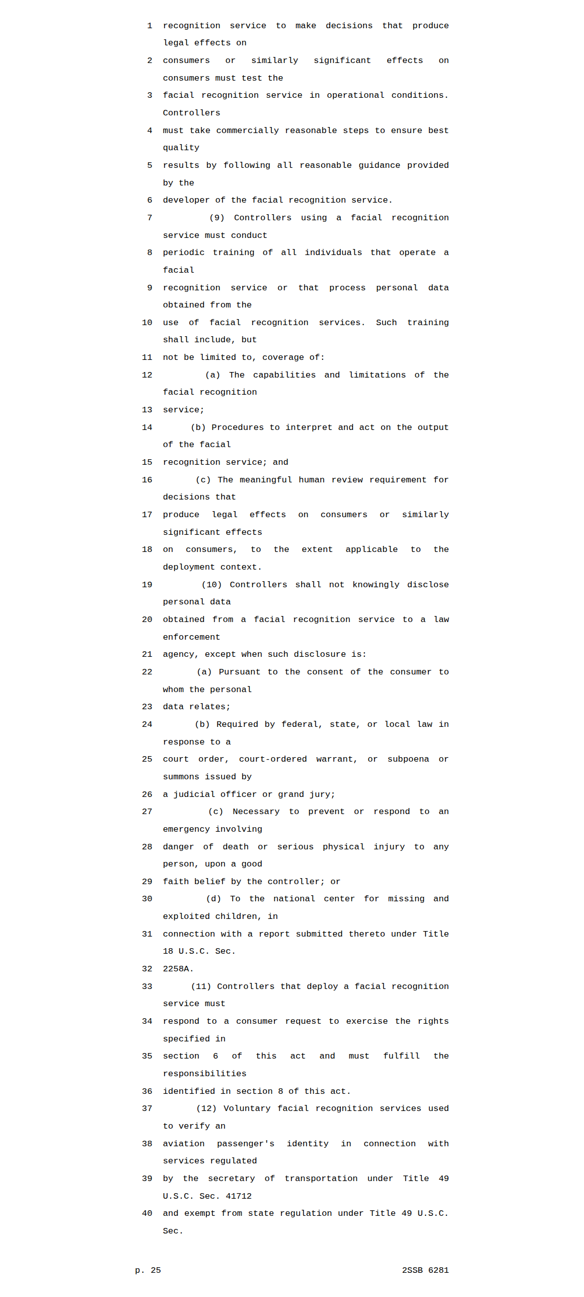recognition service to make decisions that produce legal effects on
consumers or similarly significant effects on consumers must test the
facial recognition service in operational conditions. Controllers
must take commercially reasonable steps to ensure best quality
results by following all reasonable guidance provided by the
developer of the facial recognition service.
(9) Controllers using a facial recognition service must conduct
periodic training of all individuals that operate a facial
recognition service or that process personal data obtained from the
use of facial recognition services. Such training shall include, but
not be limited to, coverage of:
(a) The capabilities and limitations of the facial recognition
service;
(b) Procedures to interpret and act on the output of the facial
recognition service; and
(c) The meaningful human review requirement for decisions that
produce legal effects on consumers or similarly significant effects
on consumers, to the extent applicable to the deployment context.
(10) Controllers shall not knowingly disclose personal data
obtained from a facial recognition service to a law enforcement
agency, except when such disclosure is:
(a) Pursuant to the consent of the consumer to whom the personal
data relates;
(b) Required by federal, state, or local law in response to a
court order, court-ordered warrant, or subpoena or summons issued by
a judicial officer or grand jury;
(c) Necessary to prevent or respond to an emergency involving
danger of death or serious physical injury to any person, upon a good
faith belief by the controller; or
(d) To the national center for missing and exploited children, in
connection with a report submitted thereto under Title 18 U.S.C. Sec.
2258A.
(11) Controllers that deploy a facial recognition service must
respond to a consumer request to exercise the rights specified in
section 6 of this act and must fulfill the responsibilities
identified in section 8 of this act.
(12) Voluntary facial recognition services used to verify an
aviation passenger's identity in connection with services regulated
by the secretary of transportation under Title 49 U.S.C. Sec. 41712
and exempt from state regulation under Title 49 U.S.C. Sec.
p. 25 2SSB 6281